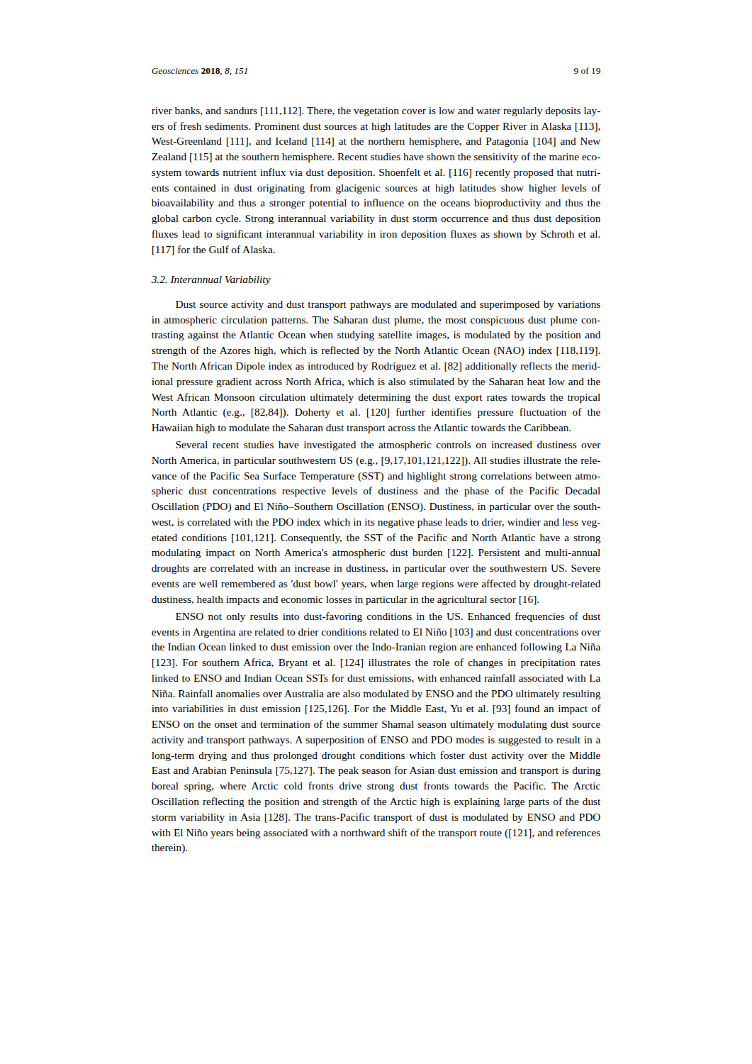Geosciences 2018, 8, 151
9 of 19
river banks, and sandurs [111,112]. There, the vegetation cover is low and water regularly deposits layers of fresh sediments. Prominent dust sources at high latitudes are the Copper River in Alaska [113], West-Greenland [111], and Iceland [114] at the northern hemisphere, and Patagonia [104] and New Zealand [115] at the southern hemisphere. Recent studies have shown the sensitivity of the marine eco-system towards nutrient influx via dust deposition. Shoenfelt et al. [116] recently proposed that nutrients contained in dust originating from glacigenic sources at high latitudes show higher levels of bioavailability and thus a stronger potential to influence on the oceans bioproductivity and thus the global carbon cycle. Strong interannual variability in dust storm occurrence and thus dust deposition fluxes lead to significant interannual variability in iron deposition fluxes as shown by Schroth et al. [117] for the Gulf of Alaska.
3.2. Interannual Variability
Dust source activity and dust transport pathways are modulated and superimposed by variations in atmospheric circulation patterns. The Saharan dust plume, the most conspicuous dust plume contrasting against the Atlantic Ocean when studying satellite images, is modulated by the position and strength of the Azores high, which is reflected by the North Atlantic Ocean (NAO) index [118,119]. The North African Dipole index as introduced by Rodríguez et al. [82] additionally reflects the meridional pressure gradient across North Africa, which is also stimulated by the Saharan heat low and the West African Monsoon circulation ultimately determining the dust export rates towards the tropical North Atlantic (e.g., [82,84]). Doherty et al. [120] further identifies pressure fluctuation of the Hawaiian high to modulate the Saharan dust transport across the Atlantic towards the Caribbean.
Several recent studies have investigated the atmospheric controls on increased dustiness over North America, in particular southwestern US (e.g., [9,17,101,121,122]). All studies illustrate the relevance of the Pacific Sea Surface Temperature (SST) and highlight strong correlations between atmospheric dust concentrations respective levels of dustiness and the phase of the Pacific Decadal Oscillation (PDO) and El Niño–Southern Oscillation (ENSO). Dustiness, in particular over the southwest, is correlated with the PDO index which in its negative phase leads to drier, windier and less vegetated conditions [101,121]. Consequently, the SST of the Pacific and North Atlantic have a strong modulating impact on North America's atmospheric dust burden [122]. Persistent and multi-annual droughts are correlated with an increase in dustiness, in particular over the southwestern US. Severe events are well remembered as 'dust bowl' years, when large regions were affected by drought-related dustiness, health impacts and economic losses in particular in the agricultural sector [16].
ENSO not only results into dust-favoring conditions in the US. Enhanced frequencies of dust events in Argentina are related to drier conditions related to El Niño [103] and dust concentrations over the Indian Ocean linked to dust emission over the Indo-Iranian region are enhanced following La Niña [123]. For southern Africa, Bryant et al. [124] illustrates the role of changes in precipitation rates linked to ENSO and Indian Ocean SSTs for dust emissions, with enhanced rainfall associated with La Niña. Rainfall anomalies over Australia are also modulated by ENSO and the PDO ultimately resulting into variabilities in dust emission [125,126]. For the Middle East, Yu et al. [93] found an impact of ENSO on the onset and termination of the summer Shamal season ultimately modulating dust source activity and transport pathways. A superposition of ENSO and PDO modes is suggested to result in a long-term drying and thus prolonged drought conditions which foster dust activity over the Middle East and Arabian Peninsula [75,127]. The peak season for Asian dust emission and transport is during boreal spring, where Arctic cold fronts drive strong dust fronts towards the Pacific. The Arctic Oscillation reflecting the position and strength of the Arctic high is explaining large parts of the dust storm variability in Asia [128]. The trans-Pacific transport of dust is modulated by ENSO and PDO with El Niño years being associated with a northward shift of the transport route ([121], and references therein).